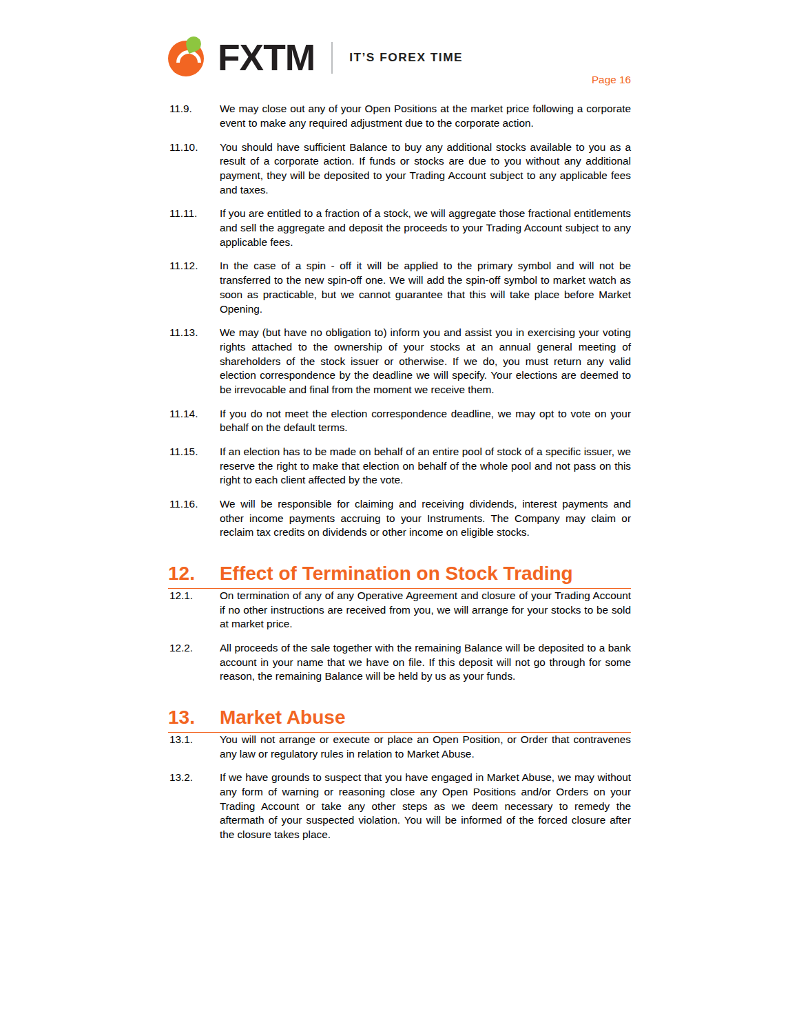FXTM
IT’S FOREX TIME
Page 16
11.9. We may close out any of your Open Positions at the market price following a corporate event to make any required adjustment due to the corporate action.
11.10. You should have sufficient Balance to buy any additional stocks available to you as a result of a corporate action. If funds or stocks are due to you without any additional payment, they will be deposited to your Trading Account subject to any applicable fees and taxes.
11.11. If you are entitled to a fraction of a stock, we will aggregate those fractional entitlements and sell the aggregate and deposit the proceeds to your Trading Account subject to any applicable fees.
11.12. In the case of a spin - off it will be applied to the primary symbol and will not be transferred to the new spin-off one. We will add the spin-off symbol to market watch as soon as practicable, but we cannot guarantee that this will take place before Market Opening.
11.13. We may (but have no obligation to) inform you and assist you in exercising your voting rights attached to the ownership of your stocks at an annual general meeting of shareholders of the stock issuer or otherwise. If we do, you must return any valid election correspondence by the deadline we will specify. Your elections are deemed to be irrevocable and final from the moment we receive them.
11.14. If you do not meet the election correspondence deadline, we may opt to vote on your behalf on the default terms.
11.15. If an election has to be made on behalf of an entire pool of stock of a specific issuer, we reserve the right to make that election on behalf of the whole pool and not pass on this right to each client affected by the vote.
11.16. We will be responsible for claiming and receiving dividends, interest payments and other income payments accruing to your Instruments. The Company may claim or reclaim tax credits on dividends or other income on eligible stocks.
12. Effect of Termination on Stock Trading
12.1. On termination of any of any Operative Agreement and closure of your Trading Account if no other instructions are received from you, we will arrange for your stocks to be sold at market price.
12.2. All proceeds of the sale together with the remaining Balance will be deposited to a bank account in your name that we have on file. If this deposit will not go through for some reason, the remaining Balance will be held by us as your funds.
13. Market Abuse
13.1. You will not arrange or execute or place an Open Position, or Order that contravenes any law or regulatory rules in relation to Market Abuse.
13.2. If we have grounds to suspect that you have engaged in Market Abuse, we may without any form of warning or reasoning close any Open Positions and/or Orders on your Trading Account or take any other steps as we deem necessary to remedy the aftermath of your suspected violation. You will be informed of the forced closure after the closure takes place.